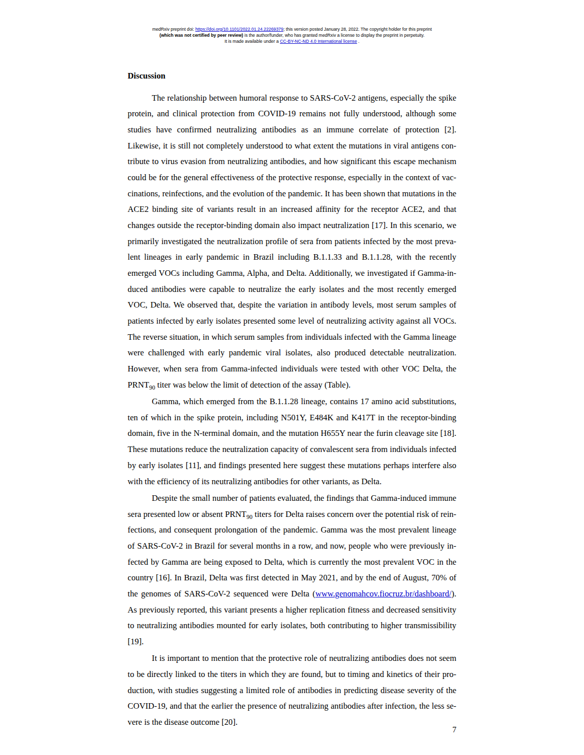medRxiv preprint doi: https://doi.org/10.1101/2022.01.24.22269379; this version posted January 28, 2022. The copyright holder for this preprint
(which was not certified by peer review) is the author/funder, who has granted medRxiv a license to display the preprint in perpetuity.
It is made available under a CC-BY-NC-ND 4.0 International license .
Discussion
The relationship between humoral response to SARS-CoV-2 antigens, especially the spike protein, and clinical protection from COVID-19 remains not fully understood, although some studies have confirmed neutralizing antibodies as an immune correlate of protection [2]. Likewise, it is still not completely understood to what extent the mutations in viral antigens contribute to virus evasion from neutralizing antibodies, and how significant this escape mechanism could be for the general effectiveness of the protective response, especially in the context of vaccinations, reinfections, and the evolution of the pandemic. It has been shown that mutations in the ACE2 binding site of variants result in an increased affinity for the receptor ACE2, and that changes outside the receptor-binding domain also impact neutralization [17]. In this scenario, we primarily investigated the neutralization profile of sera from patients infected by the most prevalent lineages in early pandemic in Brazil including B.1.1.33 and B.1.1.28, with the recently emerged VOCs including Gamma, Alpha, and Delta. Additionally, we investigated if Gamma-induced antibodies were capable to neutralize the early isolates and the most recently emerged VOC, Delta. We observed that, despite the variation in antibody levels, most serum samples of patients infected by early isolates presented some level of neutralizing activity against all VOCs. The reverse situation, in which serum samples from individuals infected with the Gamma lineage were challenged with early pandemic viral isolates, also produced detectable neutralization. However, when sera from Gamma-infected individuals were tested with other VOC Delta, the PRNT90 titer was below the limit of detection of the assay (Table).
Gamma, which emerged from the B.1.1.28 lineage, contains 17 amino acid substitutions, ten of which in the spike protein, including N501Y, E484K and K417T in the receptor-binding domain, five in the N-terminal domain, and the mutation H655Y near the furin cleavage site [18]. These mutations reduce the neutralization capacity of convalescent sera from individuals infected by early isolates [11], and findings presented here suggest these mutations perhaps interfere also with the efficiency of its neutralizing antibodies for other variants, as Delta.
Despite the small number of patients evaluated, the findings that Gamma-induced immune sera presented low or absent PRNT90 titers for Delta raises concern over the potential risk of reinfections, and consequent prolongation of the pandemic. Gamma was the most prevalent lineage of SARS-CoV-2 in Brazil for several months in a row, and now, people who were previously infected by Gamma are being exposed to Delta, which is currently the most prevalent VOC in the country [16]. In Brazil, Delta was first detected in May 2021, and by the end of August, 70% of the genomes of SARS-CoV-2 sequenced were Delta (www.genomahcov.fiocruz.br/dashboard/). As previously reported, this variant presents a higher replication fitness and decreased sensitivity to neutralizing antibodies mounted for early isolates, both contributing to higher transmissibility [19].
It is important to mention that the protective role of neutralizing antibodies does not seem to be directly linked to the titers in which they are found, but to timing and kinetics of their production, with studies suggesting a limited role of antibodies in predicting disease severity of the COVID-19, and that the earlier the presence of neutralizing antibodies after infection, the less severe is the disease outcome [20].
7